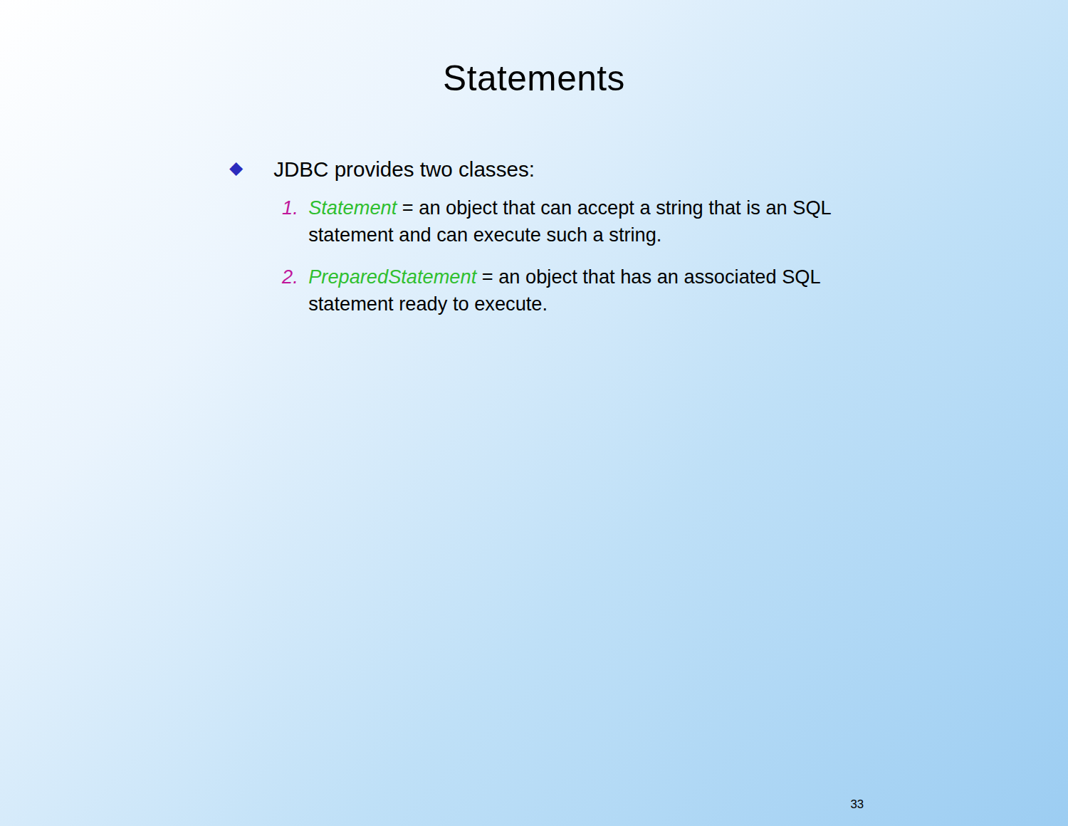Statements
JDBC provides two classes:
Statement = an object that can accept a string that is an SQL statement and can execute such a string.
PreparedStatement = an object that has an associated SQL statement ready to execute.
33